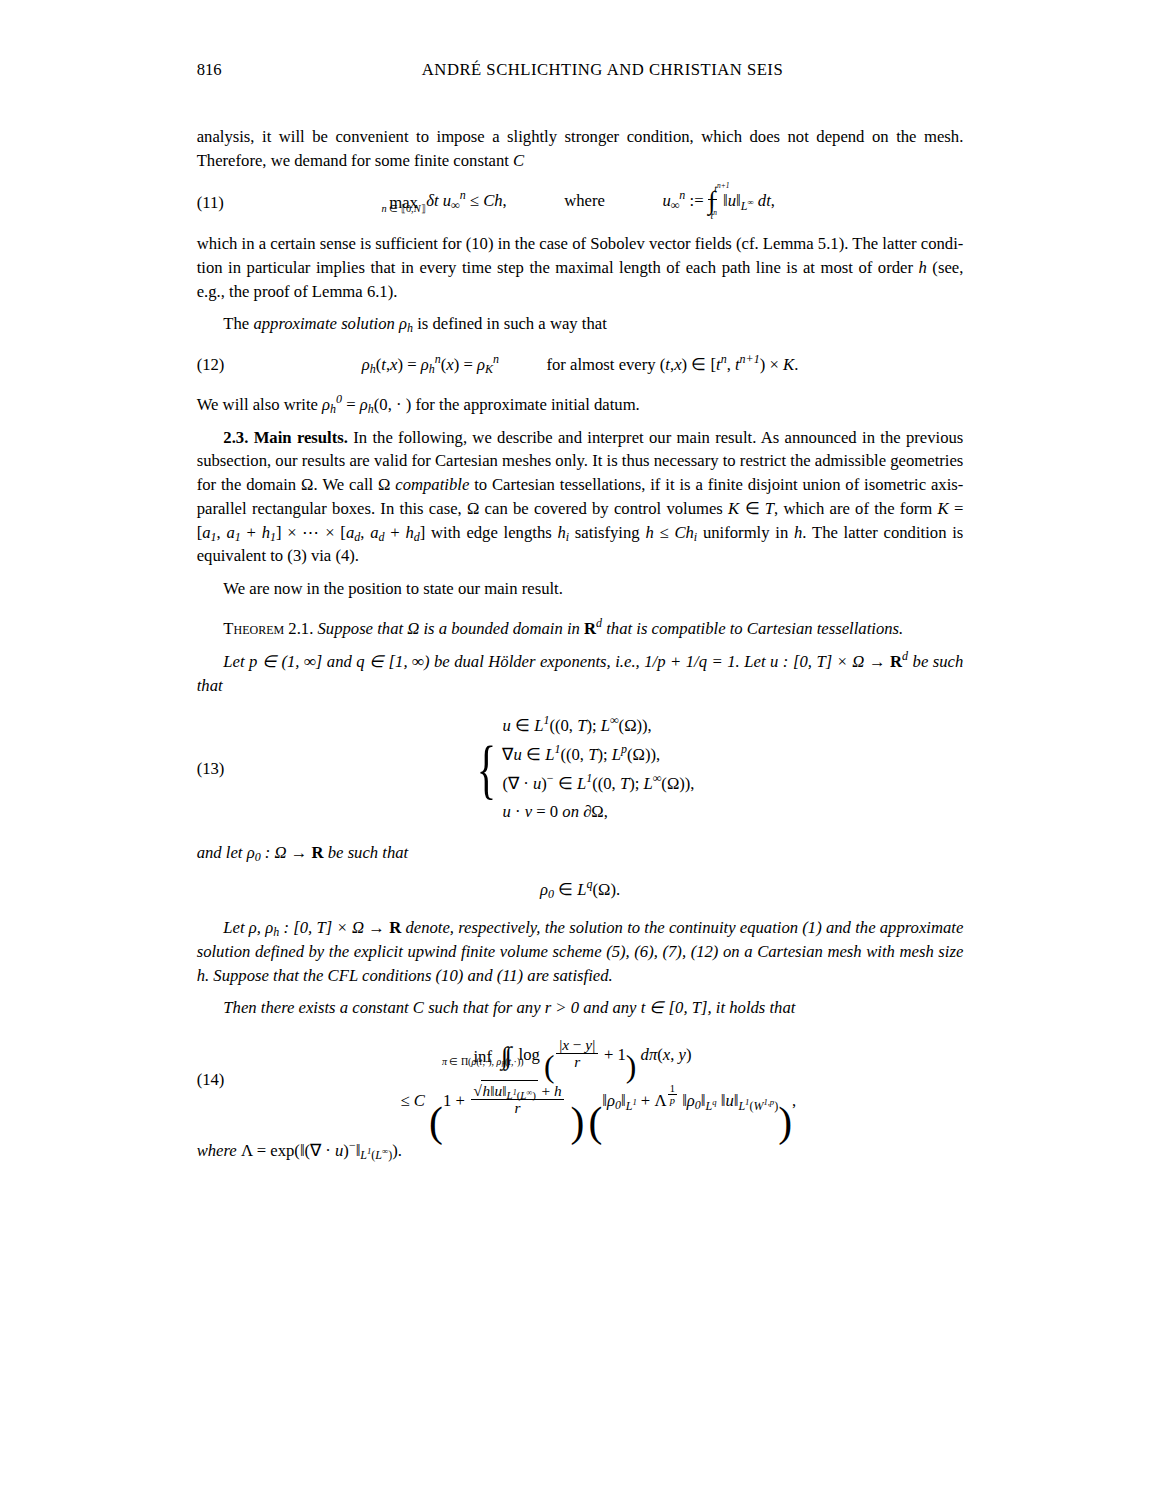816 ANDRÉ SCHLICHTING AND CHRISTIAN SEIS
analysis, it will be convenient to impose a slightly stronger condition, which does not depend on the mesh. Therefore, we demand for some finite constant C
(11)
max n ∈ ⟦0,N⟧ δt u∞n ≤ Ch, where u∞n := ∫ tn+1 tn ‖u‖L∞ dt,
which in a certain sense is sufficient for (10) in the case of Sobolev vector fields (cf. Lemma 5.1). The latter condition in particular implies that in every time step the maximal length of each path line is at most of order h (see, e.g., the proof of Lemma 6.1).
The approximate solution ρh is defined in such a way that
(12)
ρh(t,x) = ρhn(x) = ρKn for almost every (t,x) ∈ [tn, tn+1) × K.
We will also write ρh0 = ρh(0, · ) for the approximate initial datum.
2.3. Main results. In the following, we describe and interpret our main result. As announced in the previous subsection, our results are valid for Cartesian meshes only. It is thus necessary to restrict the admissible geometries for the domain Ω. We call Ω compatible to Cartesian tessellations, if it is a finite disjoint union of isometric axis-parallel rectangular boxes. In this case, Ω can be covered by control volumes K ∈ T, which are of the form K = [a1, a1 + h1] × ⋯ × [ad, ad + hd] with edge lengths hi satisfying h ≤ Chi uniformly in h. The latter condition is equivalent to (3) via (4).
We are now in the position to state our main result.
Theorem 2.1. Suppose that Ω is a bounded domain in Rd that is compatible to Cartesian tessellations.
Let p ∈ (1, ∞] and q ∈ [1, ∞) be dual Hölder exponents, i.e., 1/p + 1/q = 1. Let u : [0, T] × Ω → Rd be such that
(13)
{ u ∈ L1((0, T); L∞(Ω)), ∇u ∈ L1((0, T); Lp(Ω)), (∇ · u)− ∈ L1((0, T); L∞(Ω)), u · ν = 0 on ∂Ω,
and let ρ0 : Ω → R be such that
ρ0 ∈ Lq(Ω).
Let ρ, ρh : [0, T] × Ω → R denote, respectively, the solution to the continuity equation (1) and the approximate solution defined by the explicit upwind finite volume scheme (5), (6), (7), (12) on a Cartesian mesh with mesh size h. Suppose that the CFL conditions (10) and (11) are satisfied.
Then there exists a constant C such that for any r > 0 and any t ∈ [0, T], it holds that
(14)
inf π ∈ Π(ρ(t,·), ρh(t,·)) ∫∫ log (|x − y|r + 1) dπ(x, y)
≤ C (1 + √h‖u‖L1(L∞) + h r ) (‖ρ0‖L1 + Λ1 p ‖ρ0‖Lq ‖u‖L1(W1,p)),
where Λ = exp(‖(∇ · u)−‖L1(L∞)).